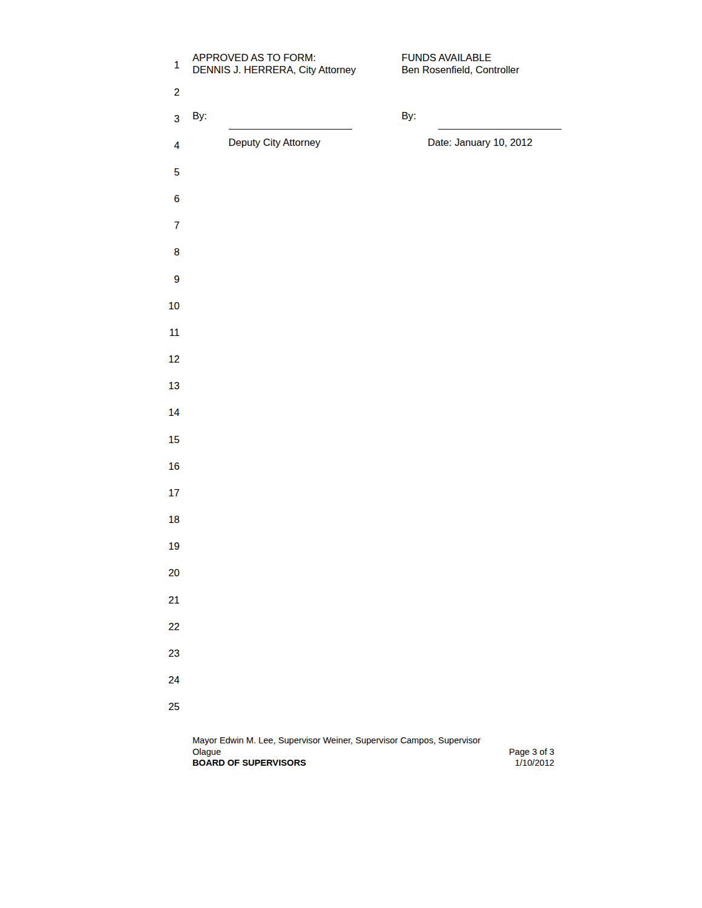1
2
3
4
5
6
7
8
9
10
11
12
13
14
15
16
17
18
19
20
21
22
23
24
25
APPROVED AS TO FORM:
DENNIS J. HERRERA, City Attorney
By:
Deputy City Attorney
FUNDS AVAILABLE
Ben Rosenfield, Controller
By:
Date: January 10, 2012
Mayor Edwin M. Lee, Supervisor Weiner, Supervisor Campos, Supervisor Olague
BOARD OF SUPERVISORS
Page 3 of 3
1/10/2012